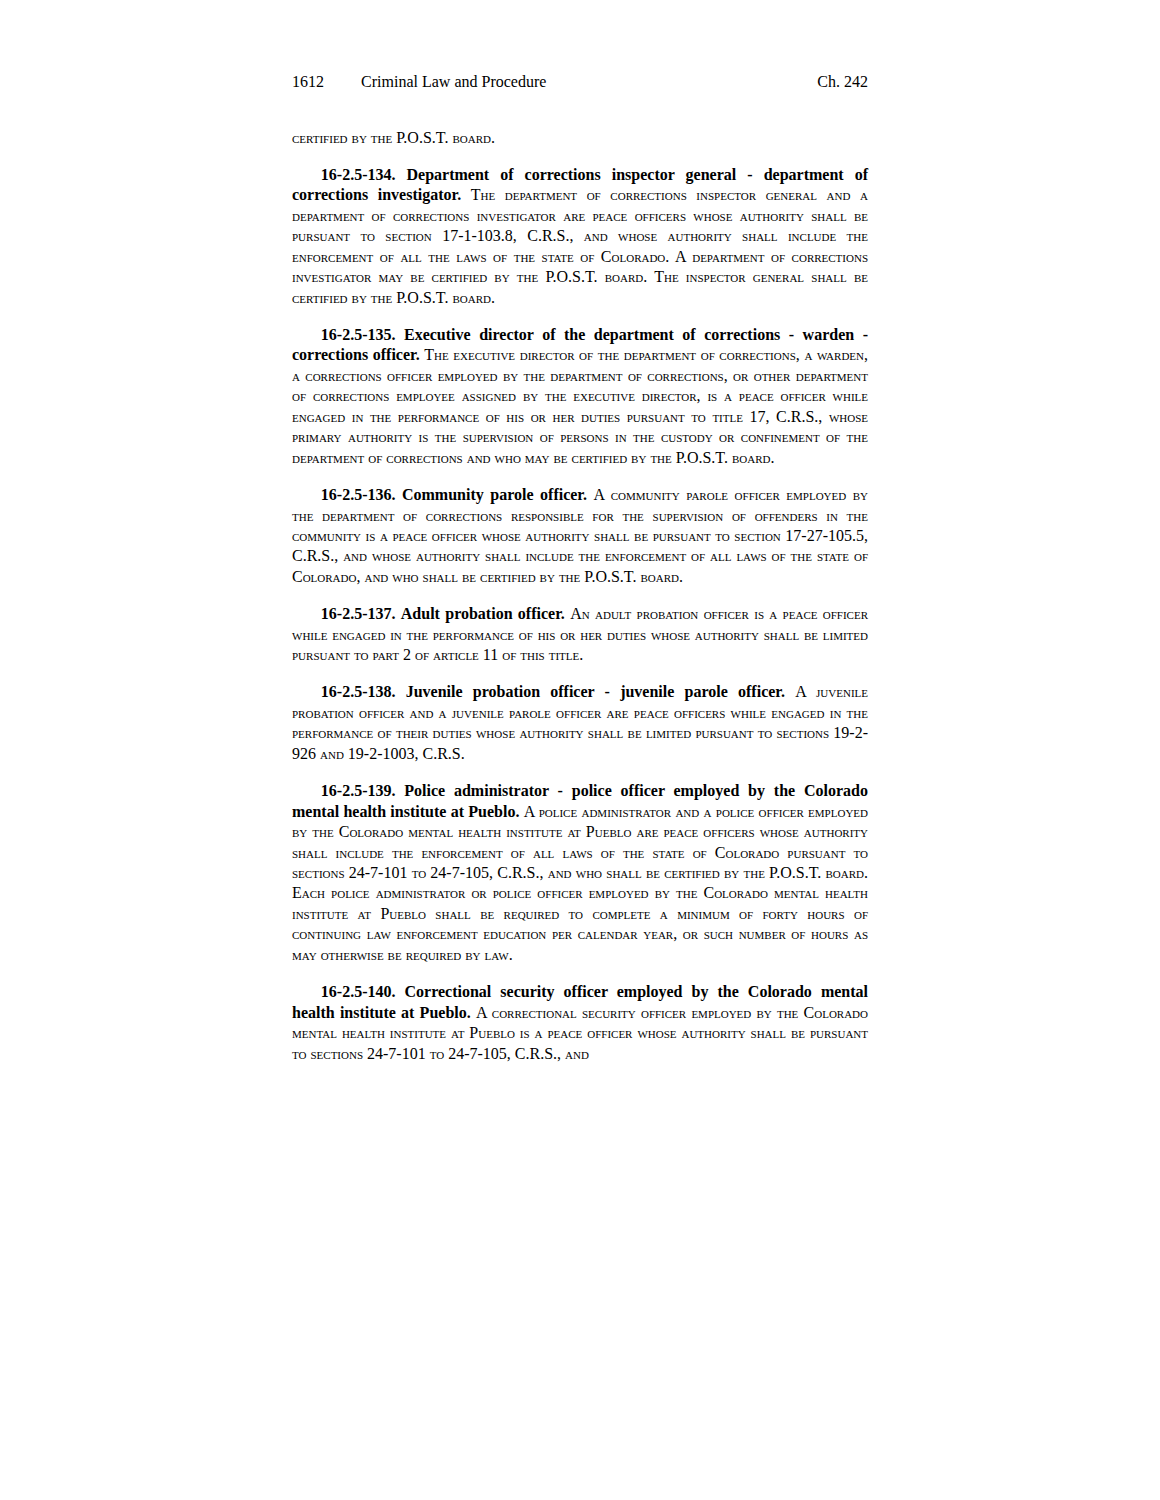1612
Criminal Law and Procedure
Ch. 242
certified by the P.O.S.T. board.
16-2.5-134. Department of corrections inspector general - department of corrections investigator. The department of corrections inspector general and a department of corrections investigator are peace officers whose authority shall be pursuant to section 17-1-103.8, C.R.S., and whose authority shall include the enforcement of all the laws of the state of Colorado. A department of corrections investigator may be certified by the P.O.S.T. board. The inspector general shall be certified by the P.O.S.T. board.
16-2.5-135. Executive director of the department of corrections - warden - corrections officer. The executive director of the department of corrections, a warden, a corrections officer employed by the department of corrections, or other department of corrections employee assigned by the executive director, is a peace officer while engaged in the performance of his or her duties pursuant to title 17, C.R.S., whose primary authority is the supervision of persons in the custody or confinement of the department of corrections and who may be certified by the P.O.S.T. board.
16-2.5-136. Community parole officer. A community parole officer employed by the department of corrections responsible for the supervision of offenders in the community is a peace officer whose authority shall be pursuant to section 17-27-105.5, C.R.S., and whose authority shall include the enforcement of all laws of the state of Colorado, and who shall be certified by the P.O.S.T. board.
16-2.5-137. Adult probation officer. An adult probation officer is a peace officer while engaged in the performance of his or her duties whose authority shall be limited pursuant to part 2 of article 11 of this title.
16-2.5-138. Juvenile probation officer - juvenile parole officer. A juvenile probation officer and a juvenile parole officer are peace officers while engaged in the performance of their duties whose authority shall be limited pursuant to sections 19-2-926 and 19-2-1003, C.R.S.
16-2.5-139. Police administrator - police officer employed by the Colorado mental health institute at Pueblo. A police administrator and a police officer employed by the Colorado mental health institute at Pueblo are peace officers whose authority shall include the enforcement of all laws of the state of Colorado pursuant to sections 24-7-101 to 24-7-105, C.R.S., and who shall be certified by the P.O.S.T. board. Each police administrator or police officer employed by the Colorado mental health institute at Pueblo shall be required to complete a minimum of forty hours of continuing law enforcement education per calendar year, or such number of hours as may otherwise be required by law.
16-2.5-140. Correctional security officer employed by the Colorado mental health institute at Pueblo. A correctional security officer employed by the Colorado mental health institute at Pueblo is a peace officer whose authority shall be pursuant to sections 24-7-101 to 24-7-105, C.R.S., and